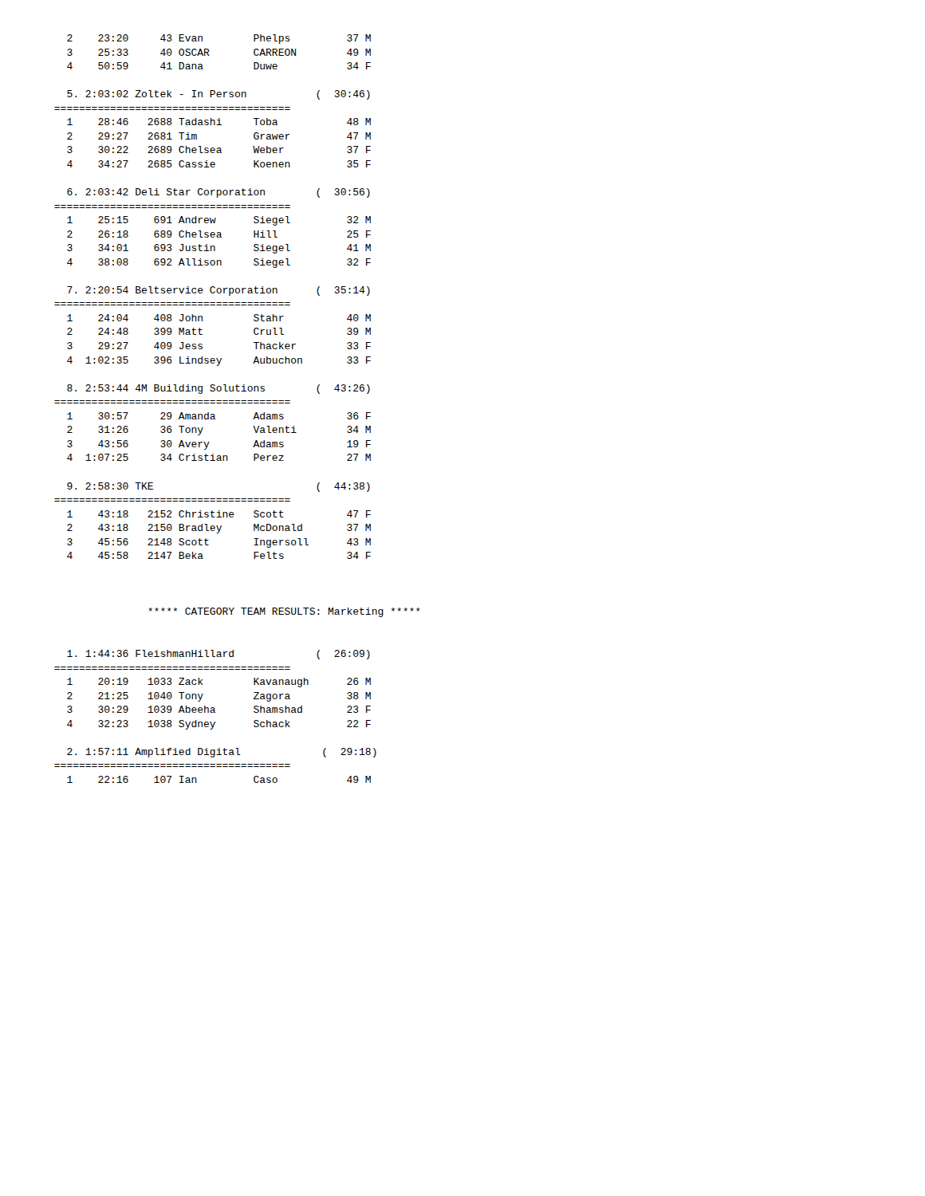2    23:20     43 Evan        Phelps         37 M
   3    25:33     40 OSCAR       CARREON        49 M
   4    50:59     41 Dana        Duwe           34 F

   5. 2:03:02 Zoltek - In Person           (  30:46)
 ======================================
   1    28:46   2688 Tadashi     Toba           48 M
   2    29:27   2681 Tim         Grawer         47 M
   3    30:22   2689 Chelsea     Weber          37 F
   4    34:27   2685 Cassie      Koenen         35 F

   6. 2:03:42 Deli Star Corporation        (  30:56)
 ======================================
   1    25:15    691 Andrew      Siegel         32 M
   2    26:18    689 Chelsea     Hill           25 F
   3    34:01    693 Justin      Siegel         41 M
   4    38:08    692 Allison     Siegel         32 F

   7. 2:20:54 Beltservice Corporation      (  35:14)
 ======================================
   1    24:04    408 John        Stahr          40 M
   2    24:48    399 Matt        Crull          39 M
   3    29:27    409 Jess        Thacker        33 F
   4  1:02:35    396 Lindsey     Aubuchon       33 F

   8. 2:53:44 4M Building Solutions        (  43:26)
 ======================================
   1    30:57     29 Amanda      Adams          36 F
   2    31:26     36 Tony        Valenti        34 M
   3    43:56     30 Avery       Adams          19 F
   4  1:07:25     34 Cristian    Perez          27 M

   9. 2:58:30 TKE                          (  44:38)
 ======================================
   1    43:18   2152 Christine   Scott          47 F
   2    43:18   2150 Bradley     McDonald       37 M
   3    45:56   2148 Scott       Ingersoll      43 M
   4    45:58   2147 Beka        Felts          34 F



                ***** CATEGORY TEAM RESULTS: Marketing *****


   1. 1:44:36 FleishmanHillard             (  26:09)
 ======================================
   1    20:19   1033 Zack        Kavanaugh      26 M
   2    21:25   1040 Tony        Zagora         38 M
   3    30:29   1039 Abeeha      Shamshad       23 F
   4    32:23   1038 Sydney      Schack         22 F

   2. 1:57:11 Amplified Digital             (  29:18)
 ======================================
   1    22:16    107 Ian         Caso           49 M